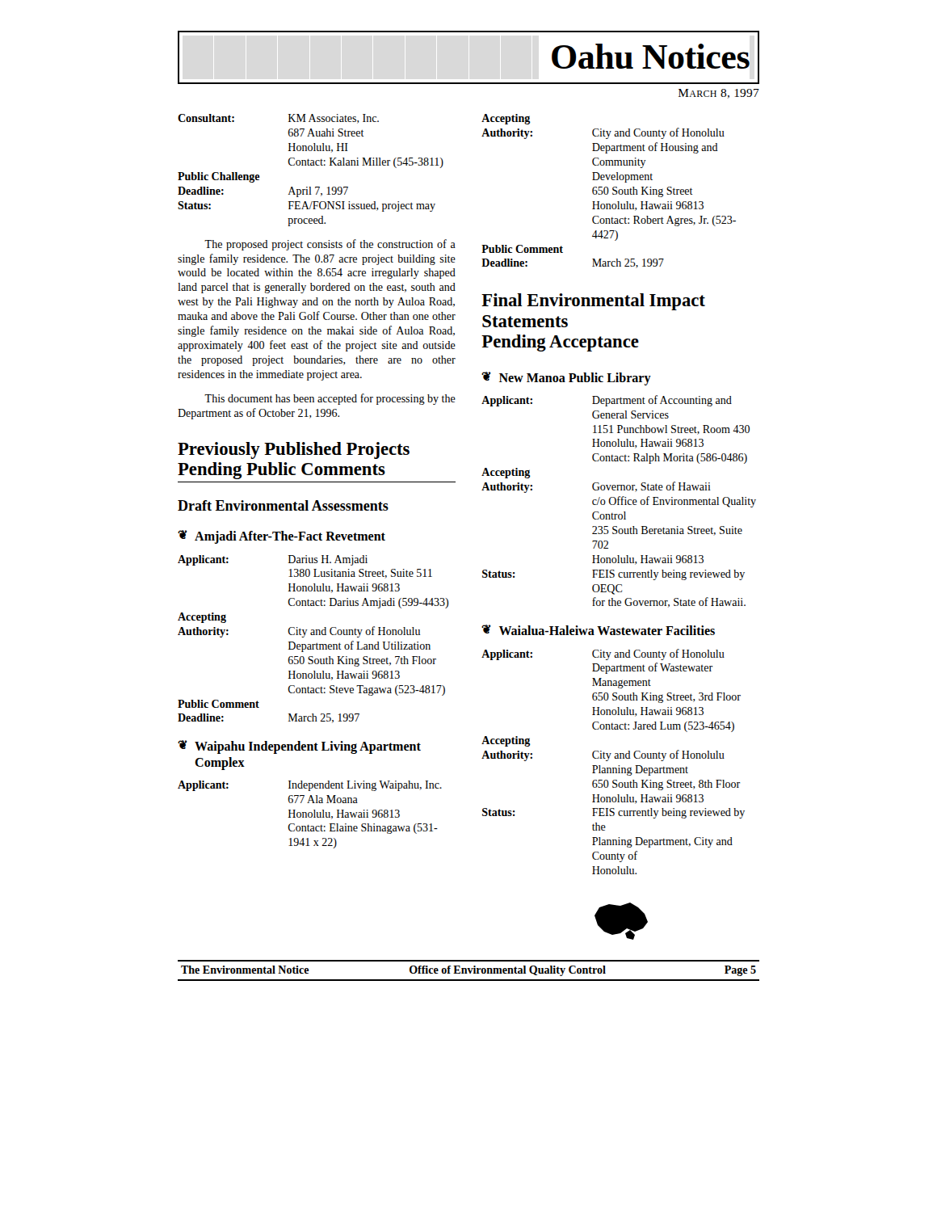Oahu Notices
MARCH 8, 1997
Consultant:
KM Associates, Inc.
687 Auahi Street
Honolulu, HI
Contact: Kalani Miller (545-3811)
Public Challenge
Deadline:
April 7, 1997
Status:
FEA/FONSI issued, project may proceed.
The proposed project consists of the construction of a single family residence. The 0.87 acre project building site would be located within the 8.654 acre irregularly shaped land parcel that is generally bordered on the east, south and west by the Pali Highway and on the north by Auloa Road, mauka and above the Pali Golf Course. Other than one other single family residence on the makai side of Auloa Road, approximately 400 feet east of the project site and outside the proposed project boundaries, there are no other residences in the immediate project area.
This document has been accepted for processing by the Department as of October 21, 1996.
Previously Published Projects
Pending Public Comments
Draft Environmental Assessments
Amjadi After-The-Fact Revetment
Applicant:
Darius H. Amjadi
1380 Lusitania Street, Suite 511
Honolulu, Hawaii 96813
Contact: Darius Amjadi (599-4433)
Accepting
Authority:
City and County of Honolulu
Department of Land Utilization
650 South King Street, 7th Floor
Honolulu, Hawaii 96813
Contact: Steve Tagawa (523-4817)
Public Comment
Deadline:
March 25, 1997
Waipahu Independent Living Apartment Complex
Applicant:
Independent Living Waipahu, Inc.
677 Ala Moana
Honolulu, Hawaii 96813
Contact: Elaine Shinagawa (531-1941 x 22)
Accepting
Authority:
City and County of Honolulu
Department of Housing and Community
Development
650 South King Street
Honolulu, Hawaii 96813
Contact: Robert Agres, Jr. (523-4427)
Public Comment
Deadline:
March 25, 1997
Final Environmental Impact Statements
Pending Acceptance
New Manoa Public Library
Applicant:
Department of Accounting and General Services
1151 Punchbowl Street, Room 430
Honolulu, Hawaii 96813
Contact: Ralph Morita (586-0486)
Accepting
Authority:
Governor, State of Hawaii
c/o Office of Environmental Quality Control
235 South Beretania Street, Suite 702
Honolulu, Hawaii 96813
Status:
FEIS currently being reviewed by OEQC
for the Governor, State of Hawaii.
Waialua-Haleiwa Wastewater Facilities
Applicant:
City and County of Honolulu
Department of Wastewater Management
650 South King Street, 3rd Floor
Honolulu, Hawaii 96813
Contact: Jared Lum (523-4654)
Accepting
Authority:
City and County of Honolulu
Planning Department
650 South King Street, 8th Floor
Honolulu, Hawaii 96813
Status:
FEIS currently being reviewed by the
Planning Department, City and County of
Honolulu.
The Environmental Notice Office of Environmental Quality Control Page 5